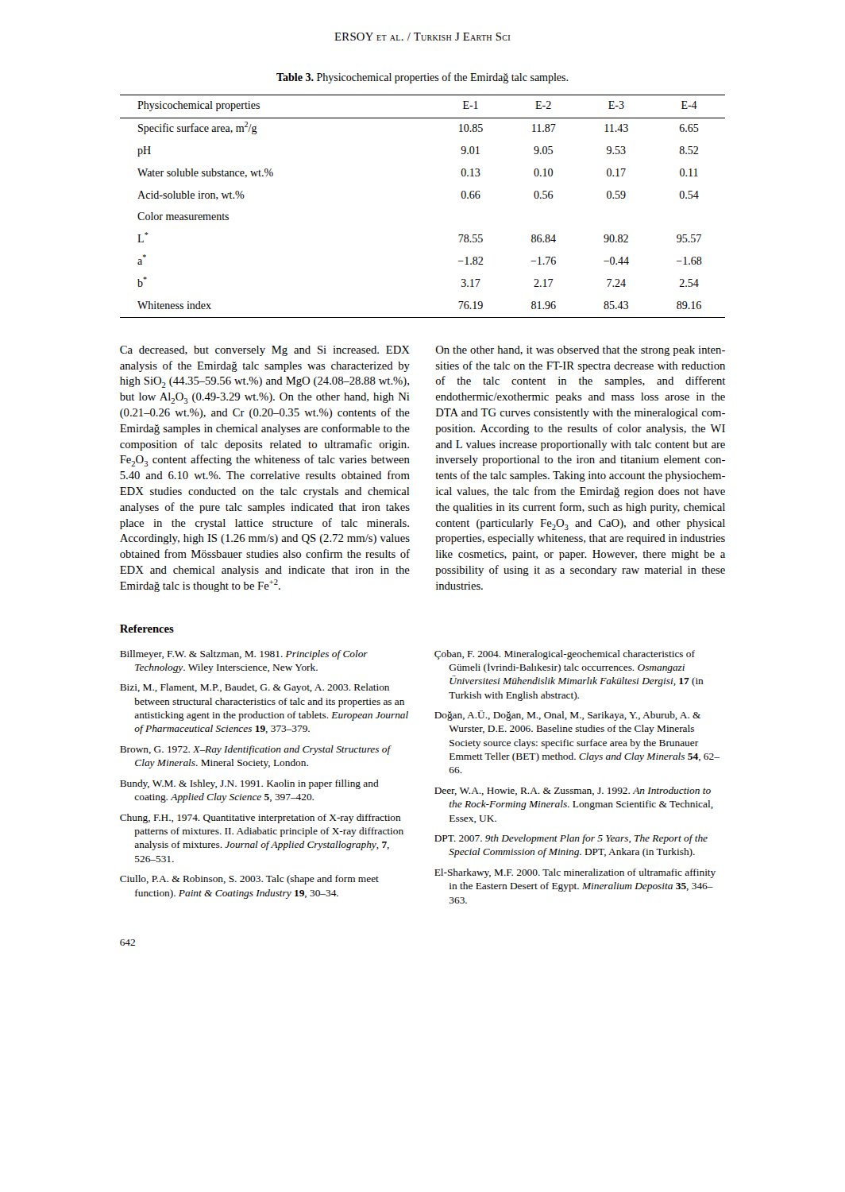ERSOY et al. / Turkish J Earth Sci
Table 3. Physicochemical properties of the Emirdağ talc samples.
| Physicochemical properties | E-1 | E-2 | E-3 | E-4 |
| --- | --- | --- | --- | --- |
| Specific surface area, m 2 /g | 10.85 | 11.87 | 11.43 | 6.65 |
| pH | 9.01 | 9.05 | 9.53 | 8.52 |
| Water soluble substance, wt.% | 0.13 | 0.10 | 0.17 | 0.11 |
| Acid-soluble iron, wt.% | 0.66 | 0.56 | 0.59 | 0.54 |
| Color measurements | | | | |
| L * | 78.55 | 86.84 | 90.82 | 95.57 |
| a * | −1.82 | −1.76 | −0.44 | −1.68 |
| b * | 3.17 | 2.17 | 7.24 | 2.54 |
| Whiteness index | 76.19 | 81.96 | 85.43 | 89.16 |
Ca decreased, but conversely Mg and Si increased. EDX analysis of the Emirdağ talc samples was characterized by high SiO2 (44.35–59.56 wt.%) and MgO (24.08–28.88 wt.%), but low Al2O3 (0.49-3.29 wt.%). On the other hand, high Ni (0.21–0.26 wt.%), and Cr (0.20–0.35 wt.%) contents of the Emirdağ samples in chemical analyses are conformable to the composition of talc deposits related to ultramafic origin. Fe2O3 content affecting the whiteness of talc varies between 5.40 and 6.10 wt.%. The correlative results obtained from EDX studies conducted on the talc crystals and chemical analyses of the pure talc samples indicated that iron takes place in the crystal lattice structure of talc minerals. Accordingly, high IS (1.26 mm/s) and QS (2.72 mm/s) values obtained from Mössbauer studies also confirm the results of EDX and chemical analysis and indicate that iron in the Emirdağ talc is thought to be Fe+2.
On the other hand, it was observed that the strong peak intensities of the talc on the FT-IR spectra decrease with reduction of the talc content in the samples, and different endothermic/exothermic peaks and mass loss arose in the DTA and TG curves consistently with the mineralogical composition. According to the results of color analysis, the WI and L values increase proportionally with talc content but are inversely proportional to the iron and titanium element contents of the talc samples. Taking into account the physiochemical values, the talc from the Emirdağ region does not have the qualities in its current form, such as high purity, chemical content (particularly Fe2O3 and CaO), and other physical properties, especially whiteness, that are required in industries like cosmetics, paint, or paper. However, there might be a possibility of using it as a secondary raw material in these industries.
References
Billmeyer, F.W. & Saltzman, M. 1981. Principles of Color Technology. Wiley Interscience, New York.
Bizi, M., Flament, M.P., Baudet, G. & Gayot, A. 2003. Relation between structural characteristics of talc and its properties as an antisticking agent in the production of tablets. European Journal of Pharmaceutical Sciences 19, 373–379.
Brown, G. 1972. X–Ray Identification and Crystal Structures of Clay Minerals. Mineral Society, London.
Bundy, W.M. & Ishley, J.N. 1991. Kaolin in paper filling and coating. Applied Clay Science 5, 397–420.
Chung, F.H., 1974. Quantitative interpretation of X-ray diffraction patterns of mixtures. II. Adiabatic principle of X-ray diffraction analysis of mixtures. Journal of Applied Crystallography, 7, 526–531.
Ciullo, P.A. & Robinson, S. 2003. Talc (shape and form meet function). Paint & Coatings Industry 19, 30–34.
Çoban, F. 2004. Mineralogical-geochemical characteristics of Gümeli (İvrindi-Balıkesir) talc occurrences. Osmangazi Üniversitesi Mühendislik Mimarlık Fakültesi Dergisi, 17 (in Turkish with English abstract).
Doğan, A.Ü., Doğan, M., Onal, M., Sarikaya, Y., Aburub, A. & Wurster, D.E. 2006. Baseline studies of the Clay Minerals Society source clays: specific surface area by the Brunauer Emmett Teller (BET) method. Clays and Clay Minerals 54, 62–66.
Deer, W.A., Howie, R.A. & Zussman, J. 1992. An Introduction to the Rock-Forming Minerals. Longman Scientific & Technical, Essex, UK.
DPT. 2007. 9th Development Plan for 5 Years, The Report of the Special Commission of Mining. DPT, Ankara (in Turkish).
El-Sharkawy, M.F. 2000. Talc mineralization of ultramafic affinity in the Eastern Desert of Egypt. Mineralium Deposita 35, 346–363.
642